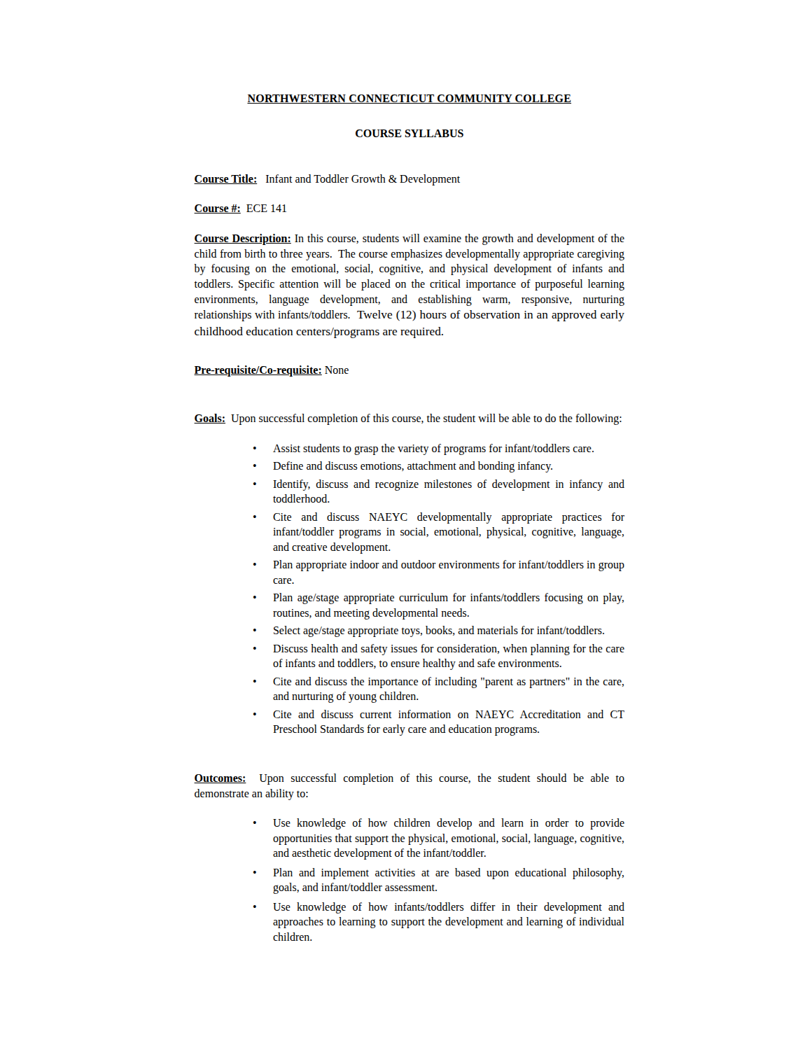NORTHWESTERN CONNECTICUT COMMUNITY COLLEGE
COURSE SYLLABUS
Course Title: Infant and Toddler Growth & Development
Course #: ECE 141
Course Description: In this course, students will examine the growth and development of the child from birth to three years. The course emphasizes developmentally appropriate caregiving by focusing on the emotional, social, cognitive, and physical development of infants and toddlers. Specific attention will be placed on the critical importance of purposeful learning environments, language development, and establishing warm, responsive, nurturing relationships with infants/toddlers. Twelve (12) hours of observation in an approved early childhood education centers/programs are required.
Pre-requisite/Co-requisite: None
Goals: Upon successful completion of this course, the student will be able to do the following:
Assist students to grasp the variety of programs for infant/toddlers care.
Define and discuss emotions, attachment and bonding infancy.
Identify, discuss and recognize milestones of development in infancy and toddlerhood.
Cite and discuss NAEYC developmentally appropriate practices for infant/toddler programs in social, emotional, physical, cognitive, language, and creative development.
Plan appropriate indoor and outdoor environments for infant/toddlers in group care.
Plan age/stage appropriate curriculum for infants/toddlers focusing on play, routines, and meeting developmental needs.
Select age/stage appropriate toys, books, and materials for infant/toddlers.
Discuss health and safety issues for consideration, when planning for the care of infants and toddlers, to ensure healthy and safe environments.
Cite and discuss the importance of including "parent as partners" in the care, and nurturing of young children.
Cite and discuss current information on NAEYC Accreditation and CT Preschool Standards for early care and education programs.
Outcomes: Upon successful completion of this course, the student should be able to demonstrate an ability to:
Use knowledge of how children develop and learn in order to provide opportunities that support the physical, emotional, social, language, cognitive, and aesthetic development of the infant/toddler.
Plan and implement activities at are based upon educational philosophy, goals, and infant/toddler assessment.
Use knowledge of how infants/toddlers differ in their development and approaches to learning to support the development and learning of individual children.